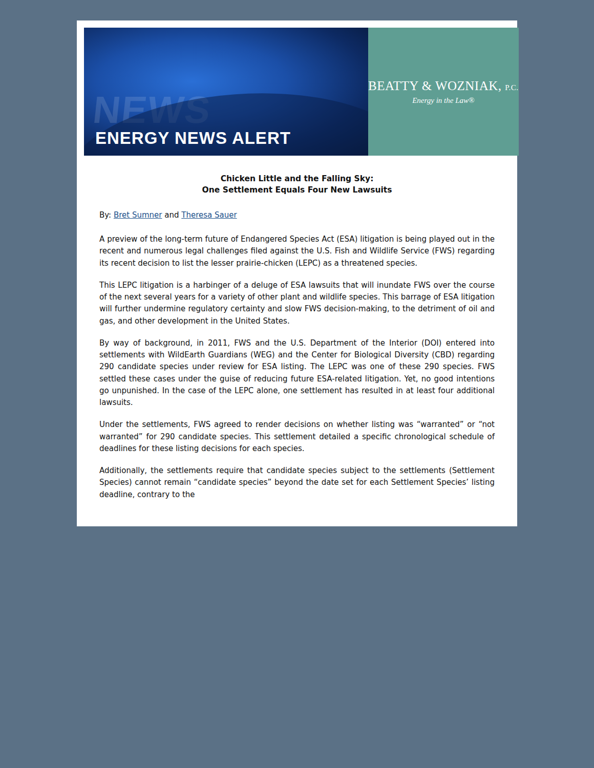NEWS
ENERGY NEWS ALERT
BEATTY & WOZNIAK, P.C.
Energy in the Law®
Chicken Little and the Falling Sky:
One Settlement Equals Four New Lawsuits
By: Bret Sumner and Theresa Sauer
A preview of the long-term future of Endangered Species Act (ESA) litigation is being played out in the recent and numerous legal challenges filed against the U.S. Fish and Wildlife Service (FWS) regarding its recent decision to list the lesser prairie-chicken (LEPC) as a threatened species.
This LEPC litigation is a harbinger of a deluge of ESA lawsuits that will inundate FWS over the course of the next several years for a variety of other plant and wildlife species. This barrage of ESA litigation will further undermine regulatory certainty and slow FWS decision-making, to the detriment of oil and gas, and other development in the United States.
By way of background, in 2011, FWS and the U.S. Department of the Interior (DOI) entered into settlements with WildEarth Guardians (WEG) and the Center for Biological Diversity (CBD) regarding 290 candidate species under review for ESA listing. The LEPC was one of these 290 species. FWS settled these cases under the guise of reducing future ESA-related litigation. Yet, no good intentions go unpunished. In the case of the LEPC alone, one settlement has resulted in at least four additional lawsuits.
Under the settlements, FWS agreed to render decisions on whether listing was “warranted” or “not warranted” for 290 candidate species. This settlement detailed a specific chronological schedule of deadlines for these listing decisions for each species.
Additionally, the settlements require that candidate species subject to the settlements (Settlement Species) cannot remain “candidate species” beyond the date set for each Settlement Species’ listing deadline, contrary to the